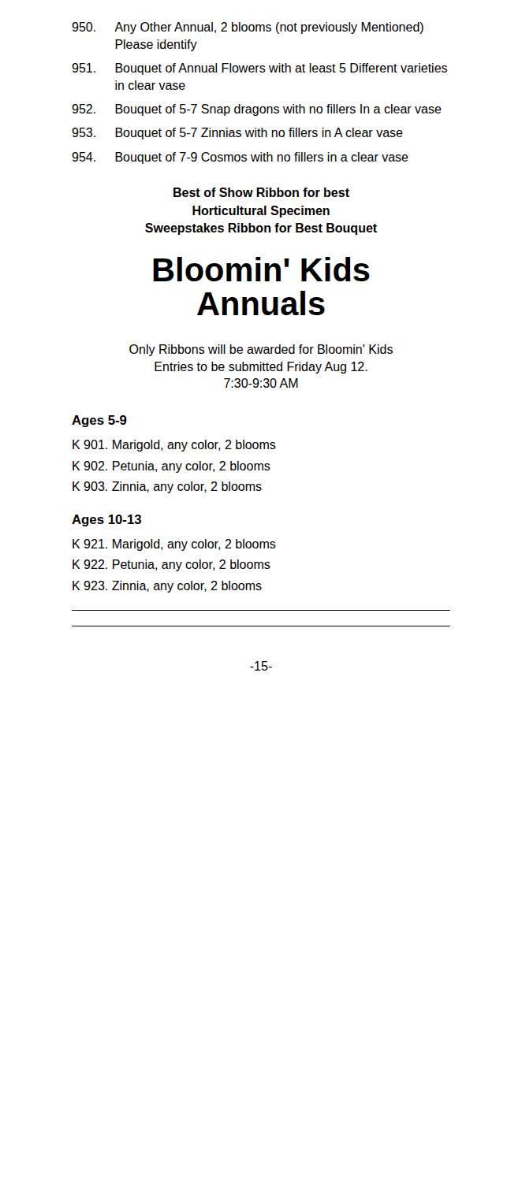950. Any Other Annual, 2 blooms (not previously Mentioned) Please identify
951. Bouquet of Annual Flowers with at least 5 Different varieties in clear vase
952. Bouquet of 5-7 Snap dragons with no fillers In a clear vase
953. Bouquet of 5-7 Zinnias with no fillers in A clear vase
954. Bouquet of 7-9 Cosmos with no fillers in a clear vase
Best of Show Ribbon for best
Horticultural Specimen
Sweepstakes Ribbon for Best Bouquet
Bloomin' Kids
Annuals
Only Ribbons will be awarded for Bloomin' Kids
Entries to be submitted Friday Aug 12.
7:30-9:30 AM
Ages 5-9
K 901. Marigold, any color, 2 blooms
K 902. Petunia, any color, 2 blooms
K 903. Zinnia, any color, 2 blooms
Ages 10-13
K 921. Marigold, any color, 2 blooms
K 922. Petunia, any color, 2 blooms
K 923. Zinnia, any color, 2 blooms
-15-